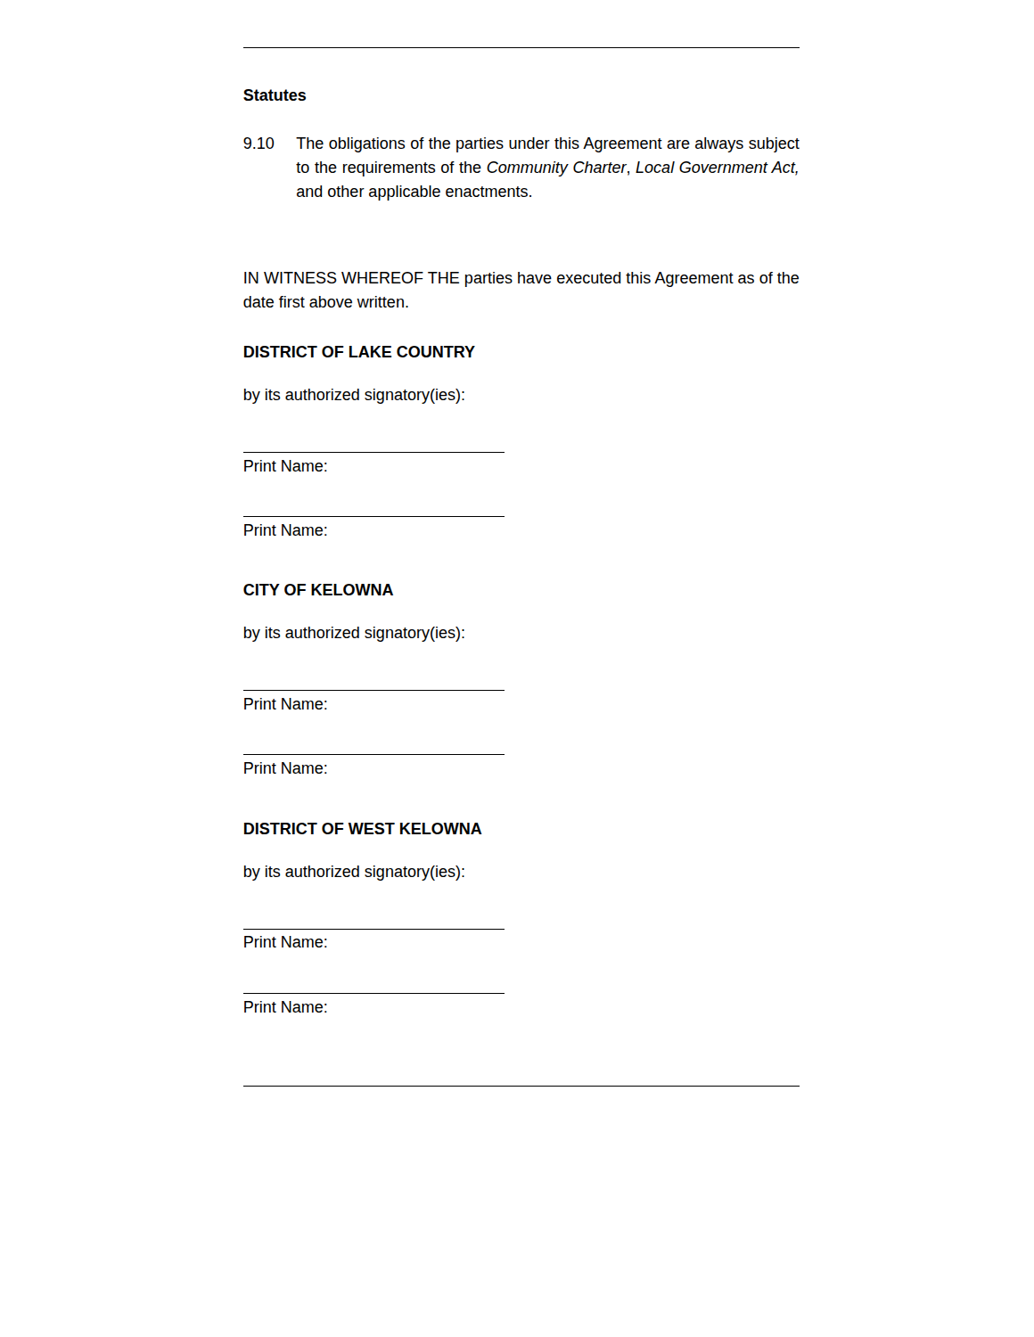Statutes
9.10
The obligations of the parties under this Agreement are always subject to the requirements of the Community Charter, Local Government Act, and other applicable enactments.
IN WITNESS WHEREOF THE parties have executed this Agreement as of the date first above written.
DISTRICT OF LAKE COUNTRY
by its authorized signatory(ies):
Print Name:
Print Name:
CITY OF KELOWNA
by its authorized signatory(ies):
Print Name:
Print Name:
DISTRICT OF WEST KELOWNA
by its authorized signatory(ies):
Print Name:
Print Name: